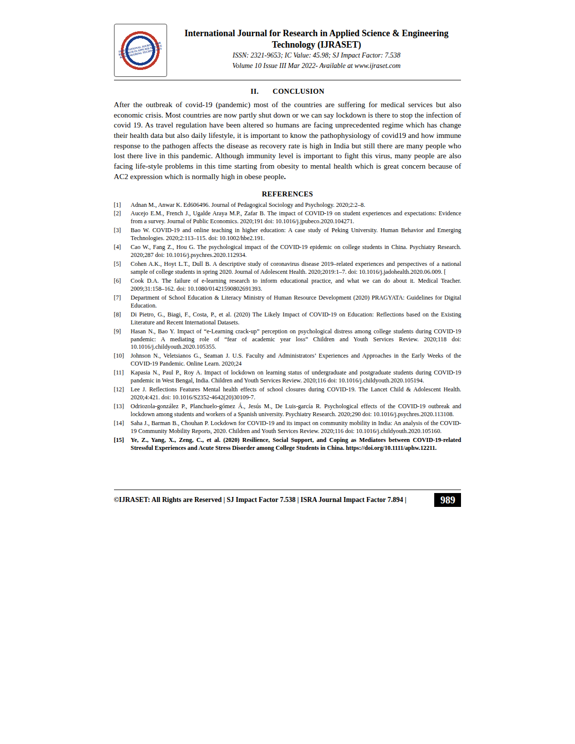INTERNATIONAL JOURNAL FOR RESEARCH IN APPLIED SCIENCE & ENGINEERING TECHNOLOGY
International Journal for Research in Applied Science & Engineering Technology (IJRASET)
ISSN: 2321-9653; IC Value: 45.98; SJ Impact Factor: 7.538
Volume 10 Issue III Mar 2022- Available at www.ijraset.com
II. CONCLUSION
After the outbreak of covid-19 (pandemic) most of the countries are suffering for medical services but also economic crisis. Most countries are now partly shut down or we can say lockdown is there to stop the infection of covid 19. As travel regulation have been altered so humans are facing unprecedented regime which has change their health data but also daily lifestyle, it is important to know the pathophysiology of covid19 and how immune response to the pathogen affects the disease as recovery rate is high in India but still there are many people who lost there live in this pandemic. Although immunity level is important to fight this virus, many people are also facing life-style problems in this time starting from obesity to mental health which is great concern because of AC2 expression which is normally high in obese people.
REFERENCES
Adnan M., Anwar K. Ed606496. Journal of Pedagogical Sociology and Psychology. 2020;2:2–8.
Aucejo E.M., French J., Ugalde Araya M.P., Zafar B. The impact of COVID-19 on student experiences and expectations: Evidence from a survey. Journal of Public Economics. 2020;191 doi: 10.1016/j.jpubeco.2020.104271.
Bao W. COVID-19 and online teaching in higher education: A case study of Peking University. Human Behavior and Emerging Technologies. 2020;2:113–115. doi: 10.1002/hbe2.191.
Cao W., Fang Z., Hou G. The psychological impact of the COVID-19 epidemic on college students in China. Psychiatry Research. 2020;287 doi: 10.1016/j.psychres.2020.112934.
Cohen A.K., Hoyt L.T., Dull B. A descriptive study of coronavirus disease 2019–related experiences and perspectives of a national sample of college students in spring 2020. Journal of Adolescent Health. 2020;2019:1–7. doi: 10.1016/j.jadohealth.2020.06.009. [
Cook D.A. The failure of e-learning research to inform educational practice, and what we can do about it. Medical Teacher. 2009;31:158–162. doi: 10.1080/01421590802691393.
Department of School Education & Literacy Ministry of Human Resource Development (2020) PRAGYATA: Guidelines for Digital Education.
Di Pietro, G., Biagi, F., Costa, P., et al. (2020) The Likely Impact of COVID-19 on Education: Reflections based on the Existing Literature and Recent International Datasets.
Hasan N., Bao Y. Impact of “e-Learning crack-up” perception on psychological distress among college students during COVID-19 pandemic: A mediating role of “fear of academic year loss” Children and Youth Services Review. 2020;118 doi: 10.1016/j.childyouth.2020.105355.
Johnson N., Veletsianos G., Seaman J. U.S. Faculty and Administrators’ Experiences and Approaches in the Early Weeks of the COVID-19 Pandemic. Online Learn. 2020;24
Kapasia N., Paul P., Roy A. Impact of lockdown on learning status of undergraduate and postgraduate students during COVID-19 pandemic in West Bengal, India. Children and Youth Services Review. 2020;116 doi: 10.1016/j.childyouth.2020.105194.
Lee J. Reflections Features Mental health effects of school closures during COVID-19. The Lancet Child & Adolescent Health. 2020;4:421. doi: 10.1016/S2352-4642(20)30109-7.
Odriozola-gonzález P., Planchuelo-gómez Á., Jesús M., De Luis-garcía R. Psychological effects of the COVID-19 outbreak and lockdown among students and workers of a Spanish university. Psychiatry Research. 2020;290 doi: 10.1016/j.psychres.2020.113108.
Saha J., Barman B., Chouhan P. Lockdown for COVID-19 and its impact on community mobility in India: An analysis of the COVID-19 Community Mobility Reports, 2020. Children and Youth Services Review. 2020;116 doi: 10.1016/j.childyouth.2020.105160.
Ye, Z., Yang, X., Zeng, C., et al. (2020) Resilience, Social Support, and Coping as Mediators between COVID-19-related Stressful Experiences and Acute Stress Disorder among College Students in China. https://doi.org/10.1111/aphw.12211.
©IJRASET: All Rights are Reserved | SJ Impact Factor 7.538 | ISRA Journal Impact Factor 7.894 |
989